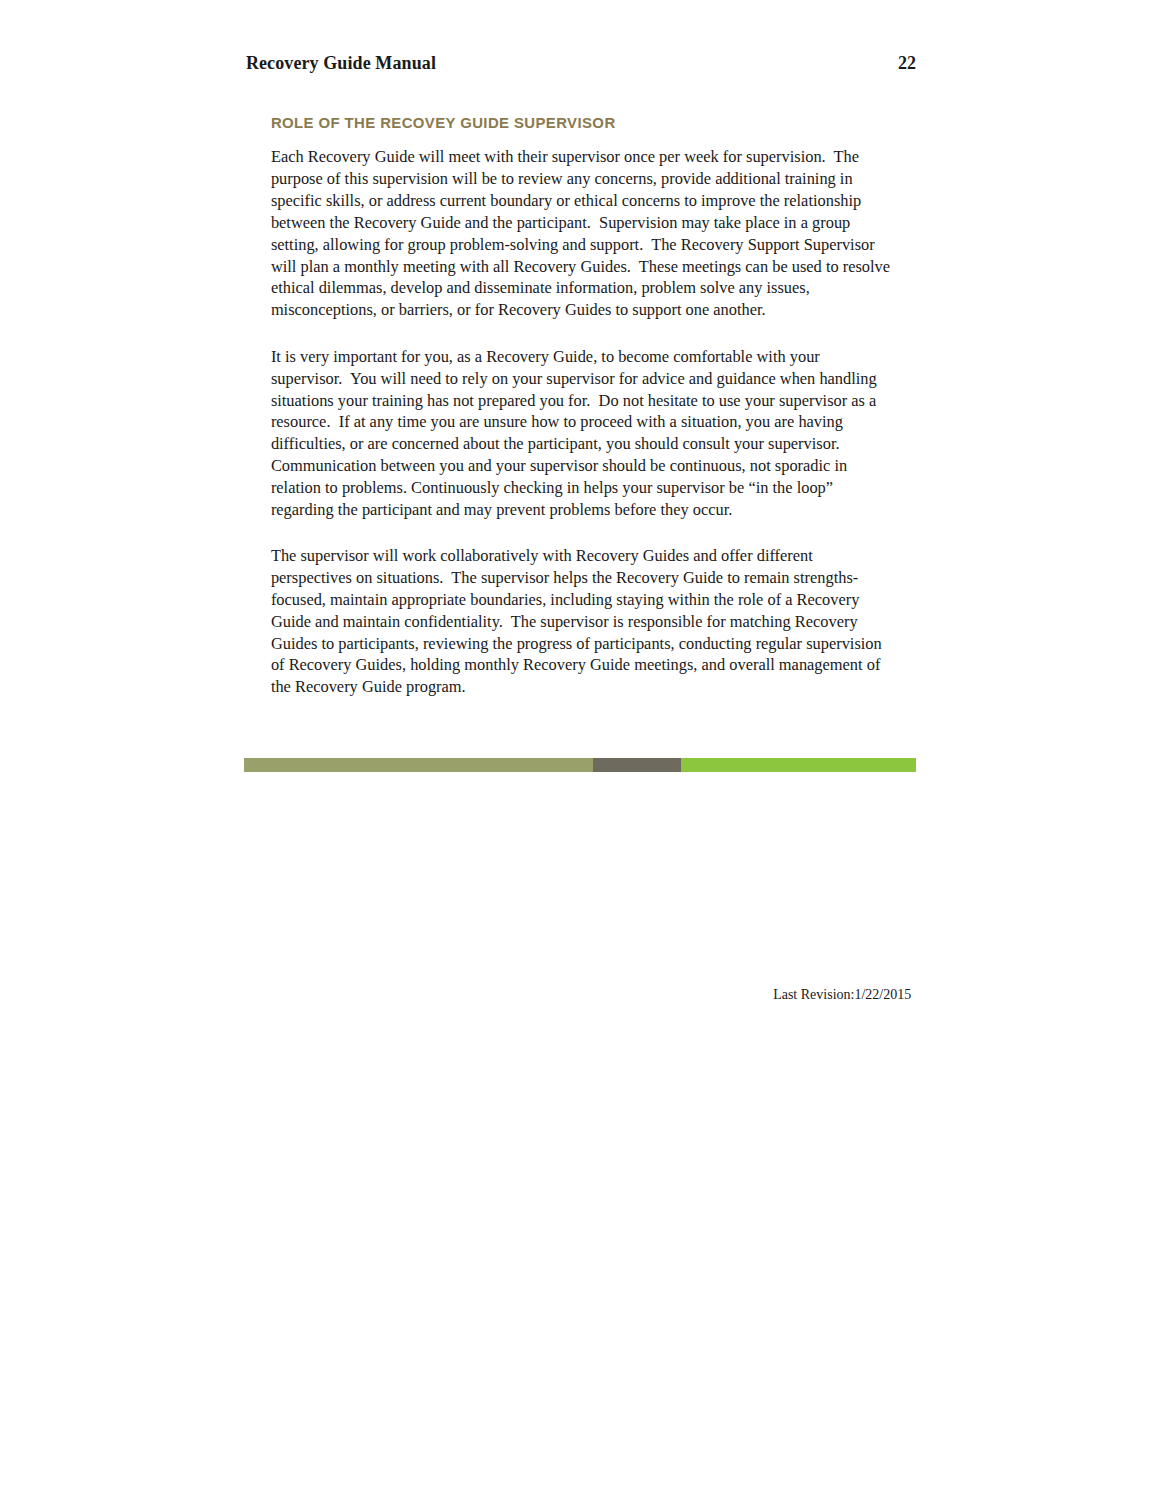Recovery Guide Manual 22
Role of the Recovey Guide Supervisor
Each Recovery Guide will meet with their supervisor once per week for supervision. The purpose of this supervision will be to review any concerns, provide additional training in specific skills, or address current boundary or ethical concerns to improve the relationship between the Recovery Guide and the participant. Supervision may take place in a group setting, allowing for group problem-solving and support. The Recovery Support Supervisor will plan a monthly meeting with all Recovery Guides. These meetings can be used to resolve ethical dilemmas, develop and disseminate information, problem solve any issues, misconceptions, or barriers, or for Recovery Guides to support one another.
It is very important for you, as a Recovery Guide, to become comfortable with your supervisor. You will need to rely on your supervisor for advice and guidance when handling situations your training has not prepared you for. Do not hesitate to use your supervisor as a resource. If at any time you are unsure how to proceed with a situation, you are having difficulties, or are concerned about the participant, you should consult your supervisor. Communication between you and your supervisor should be continuous, not sporadic in relation to problems. Continuously checking in helps your supervisor be “in the loop” regarding the participant and may prevent problems before they occur.
The supervisor will work collaboratively with Recovery Guides and offer different perspectives on situations. The supervisor helps the Recovery Guide to remain strengths-focused, maintain appropriate boundaries, including staying within the role of a Recovery Guide and maintain confidentiality. The supervisor is responsible for matching Recovery Guides to participants, reviewing the progress of participants, conducting regular supervision of Recovery Guides, holding monthly Recovery Guide meetings, and overall management of the Recovery Guide program.
Last Revision:1/22/2015